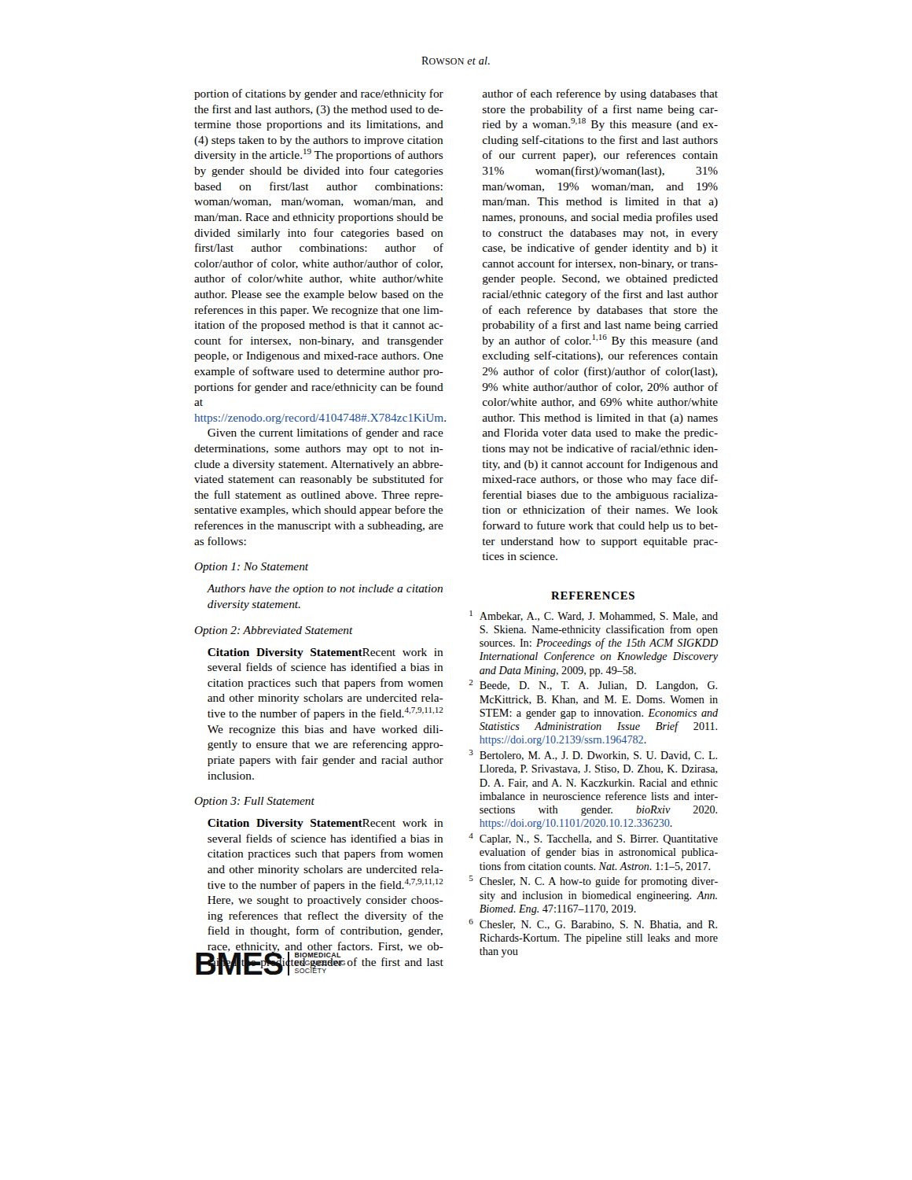ROWSON et al.
portion of citations by gender and race/ethnicity for the first and last authors, (3) the method used to determine those proportions and its limitations, and (4) steps taken to by the authors to improve citation diversity in the article.19 The proportions of authors by gender should be divided into four categories based on first/last author combinations: woman/woman, man/woman, woman/man, and man/man. Race and ethnicity proportions should be divided similarly into four categories based on first/last author combinations: author of color/author of color, white author/author of color, author of color/white author, white author/white author. Please see the example below based on the references in this paper. We recognize that one limitation of the proposed method is that it cannot account for intersex, non-binary, and transgender people, or Indigenous and mixed-race authors. One example of software used to determine author proportions for gender and race/ethnicity can be found at https://zenodo.org/record/4104748#.X784zc1KiUm.
Given the current limitations of gender and race determinations, some authors may opt to not include a diversity statement. Alternatively an abbreviated statement can reasonably be substituted for the full statement as outlined above. Three representative examples, which should appear before the references in the manuscript with a subheading, are as follows:
Option 1: No Statement
Authors have the option to not include a citation diversity statement.
Option 2: Abbreviated Statement
Citation Diversity Statement Recent work in several fields of science has identified a bias in citation practices such that papers from women and other minority scholars are undercited relative to the number of papers in the field.4,7,9,11,12 We recognize this bias and have worked diligently to ensure that we are referencing appropriate papers with fair gender and racial author inclusion.
Option 3: Full Statement
Citation Diversity Statement Recent work in several fields of science has identified a bias in citation practices such that papers from women and other minority scholars are undercited relative to the number of papers in the field.4,7,9,11,12 Here, we sought to proactively consider choosing references that reflect the diversity of the field in thought, form of contribution, gender, race, ethnicity, and other factors. First, we obtained the predicted gender of the first and last author of each reference by using databases that store the probability of a first name being carried by a woman.9,18 By this measure (and excluding self-citations to the first and last authors of our current paper), our references contain 31% woman(first)/woman(last), 31% man/woman, 19% woman/man, and 19% man/man. This method is limited in that a) names, pronouns, and social media profiles used to construct the databases may not, in every case, be indicative of gender identity and b) it cannot account for intersex, non-binary, or transgender people. Second, we obtained predicted racial/ethnic category of the first and last author of each reference by databases that store the probability of a first and last name being carried by an author of color.1,16 By this measure (and excluding self-citations), our references contain 2% author of color (first)/author of color(last), 9% white author/author of color, 20% author of color/white author, and 69% white author/white author. This method is limited in that (a) names and Florida voter data used to make the predictions may not be indicative of racial/ethnic identity, and (b) it cannot account for Indigenous and mixed-race authors, or those who may face differential biases due to the ambiguous racialization or ethnicization of their names. We look forward to future work that could help us to better understand how to support equitable practices in science.
References
1 Ambekar, A., C. Ward, J. Mohammed, S. Male, and S. Skiena. Name-ethnicity classification from open sources. In: Proceedings of the 15th ACM SIGKDD International Conference on Knowledge Discovery and Data Mining, 2009, pp. 49–58.
2 Beede, D. N., T. A. Julian, D. Langdon, G. McKittrick, B. Khan, and M. E. Doms. Women in STEM: a gender gap to innovation. Economics and Statistics Administration Issue Brief 2011. https://doi.org/10.2139/ssrn.1964782.
3 Bertolero, M. A., J. D. Dworkin, S. U. David, C. L. Lloreda, P. Srivastava, J. Stiso, D. Zhou, K. Dzirasa, D. A. Fair, and A. N. Kaczkurkin. Racial and ethnic imbalance in neuroscience reference lists and intersections with gender. bioRxiv 2020. https://doi.org/10.1101/2020.10.12.336230.
4 Caplar, N., S. Tacchella, and S. Birrer. Quantitative evaluation of gender bias in astronomical publications from citation counts. Nat. Astron. 1:1–5, 2017.
5 Chesler, N. C. A how-to guide for promoting diversity and inclusion in biomedical engineering. Ann. Biomed. Eng. 47:1167–1170, 2019.
6 Chesler, N. C., G. Barabino, S. N. Bhatia, and R. Richards-Kortum. The pipeline still leaks and more than you
BMES
Biomedical
Engineering
Society